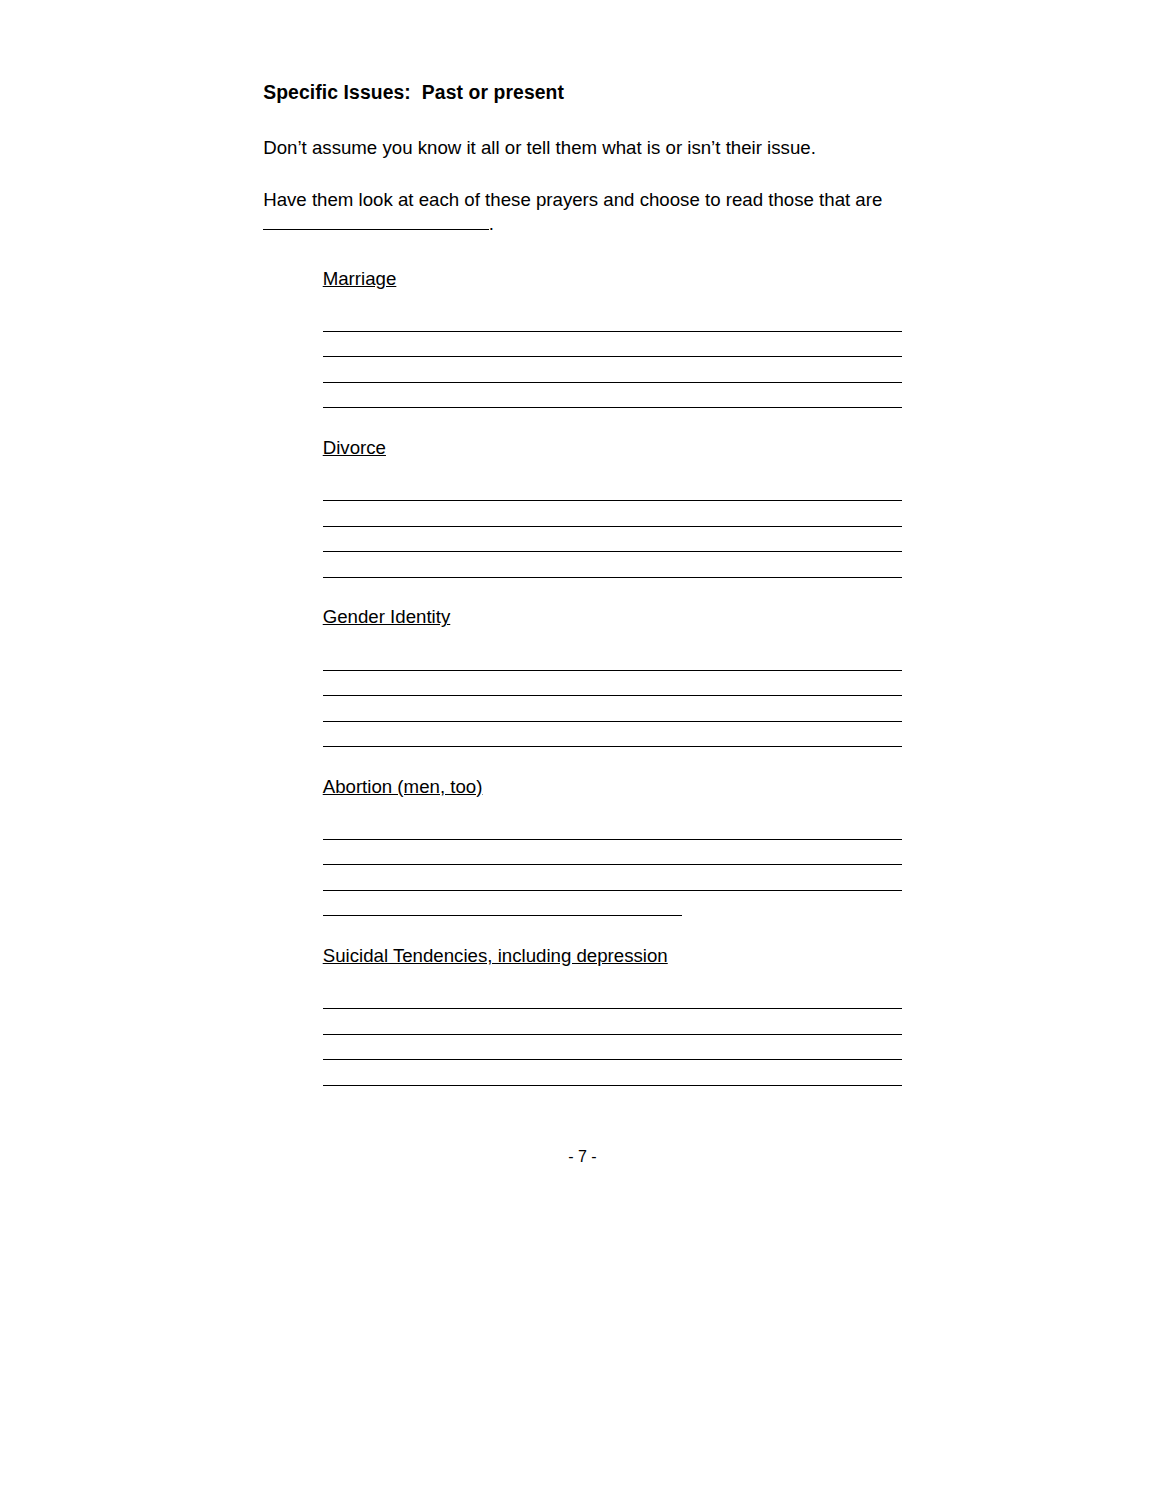Specific Issues: Past or present
Don’t assume you know it all or tell them what is or isn’t their issue.
Have them look at each of these prayers and choose to read those that are .
Marriage
Divorce
Gender Identity
Abortion (men, too)
Suicidal Tendencies, including depression
- 7 -